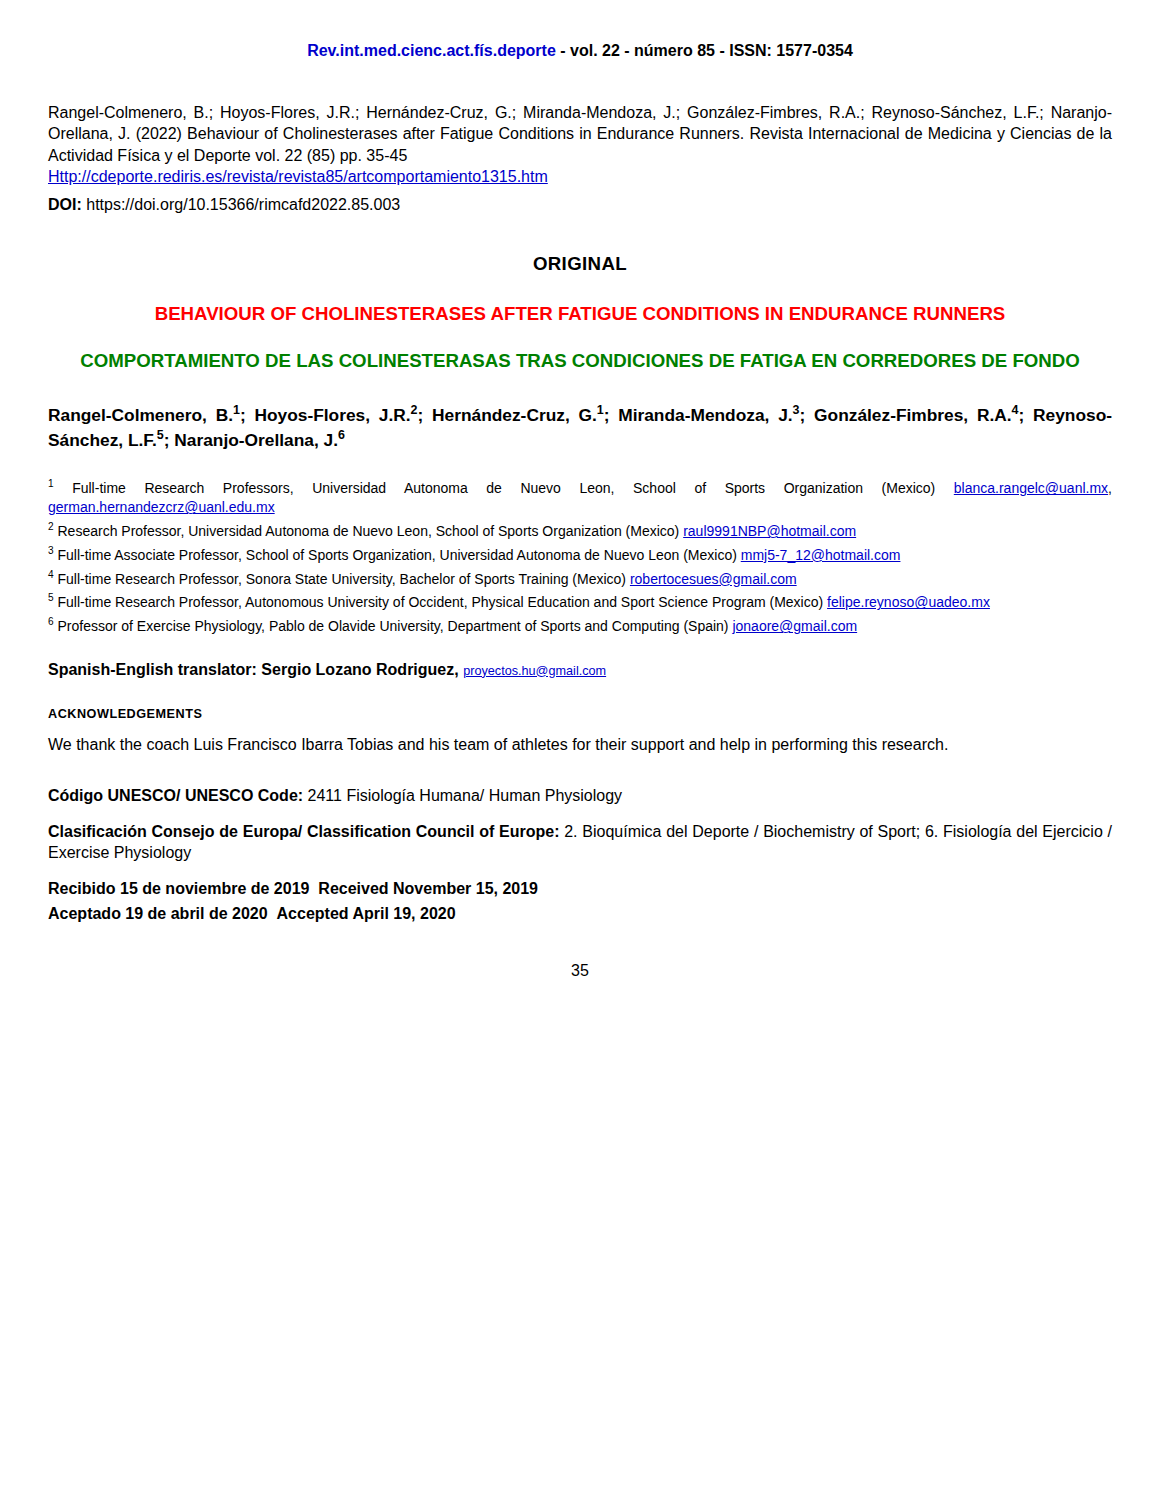Rev.int.med.cienc.act.fís.deporte - vol. 22 - número 85 - ISSN: 1577-0354
Rangel-Colmenero, B.; Hoyos-Flores, J.R.; Hernández-Cruz, G.; Miranda-Mendoza, J.; González-Fimbres, R.A.; Reynoso-Sánchez, L.F.; Naranjo-Orellana, J. (2022) Behaviour of Cholinesterases after Fatigue Conditions in Endurance Runners. Revista Internacional de Medicina y Ciencias de la Actividad Física y el Deporte vol. 22 (85) pp. 35-45
Http://cdeporte.rediris.es/revista/revista85/artcomportamiento1315.htm
DOI: https://doi.org/10.15366/rimcafd2022.85.003
ORIGINAL
BEHAVIOUR OF CHOLINESTERASES AFTER FATIGUE CONDITIONS IN ENDURANCE RUNNERS
COMPORTAMIENTO DE LAS COLINESTERASAS TRAS CONDICIONES DE FATIGA EN CORREDORES DE FONDO
Rangel-Colmenero, B.1; Hoyos-Flores, J.R.2; Hernández-Cruz, G.1; Miranda-Mendoza, J.3; González-Fimbres, R.A.4; Reynoso-Sánchez, L.F.5; Naranjo-Orellana, J.6
1 Full-time Research Professors, Universidad Autonoma de Nuevo Leon, School of Sports Organization (Mexico) blanca.rangelc@uanl.mx, german.hernandezcrz@uanl.edu.mx
2 Research Professor, Universidad Autonoma de Nuevo Leon, School of Sports Organization (Mexico) raul9991NBP@hotmail.com
3 Full-time Associate Professor, School of Sports Organization, Universidad Autonoma de Nuevo Leon (Mexico) mmj5-7_12@hotmail.com
4 Full-time Research Professor, Sonora State University, Bachelor of Sports Training (Mexico) robertocesues@gmail.com
5 Full-time Research Professor, Autonomous University of Occident, Physical Education and Sport Science Program (Mexico) felipe.reynoso@uadeo.mx
6 Professor of Exercise Physiology, Pablo de Olavide University, Department of Sports and Computing (Spain) jonaore@gmail.com
Spanish-English translator: Sergio Lozano Rodriguez, proyectos.hu@gmail.com
ACKNOWLEDGEMENTS
We thank the coach Luis Francisco Ibarra Tobias and his team of athletes for their support and help in performing this research.
Código UNESCO/ UNESCO Code: 2411 Fisiología Humana/ Human Physiology
Clasificación Consejo de Europa/ Classification Council of Europe: 2. Bioquímica del Deporte / Biochemistry of Sport; 6. Fisiología del Ejercicio / Exercise Physiology
Recibido 15 de noviembre de 2019 Received November 15, 2019
Aceptado 19 de abril de 2020 Accepted April 19, 2020
35